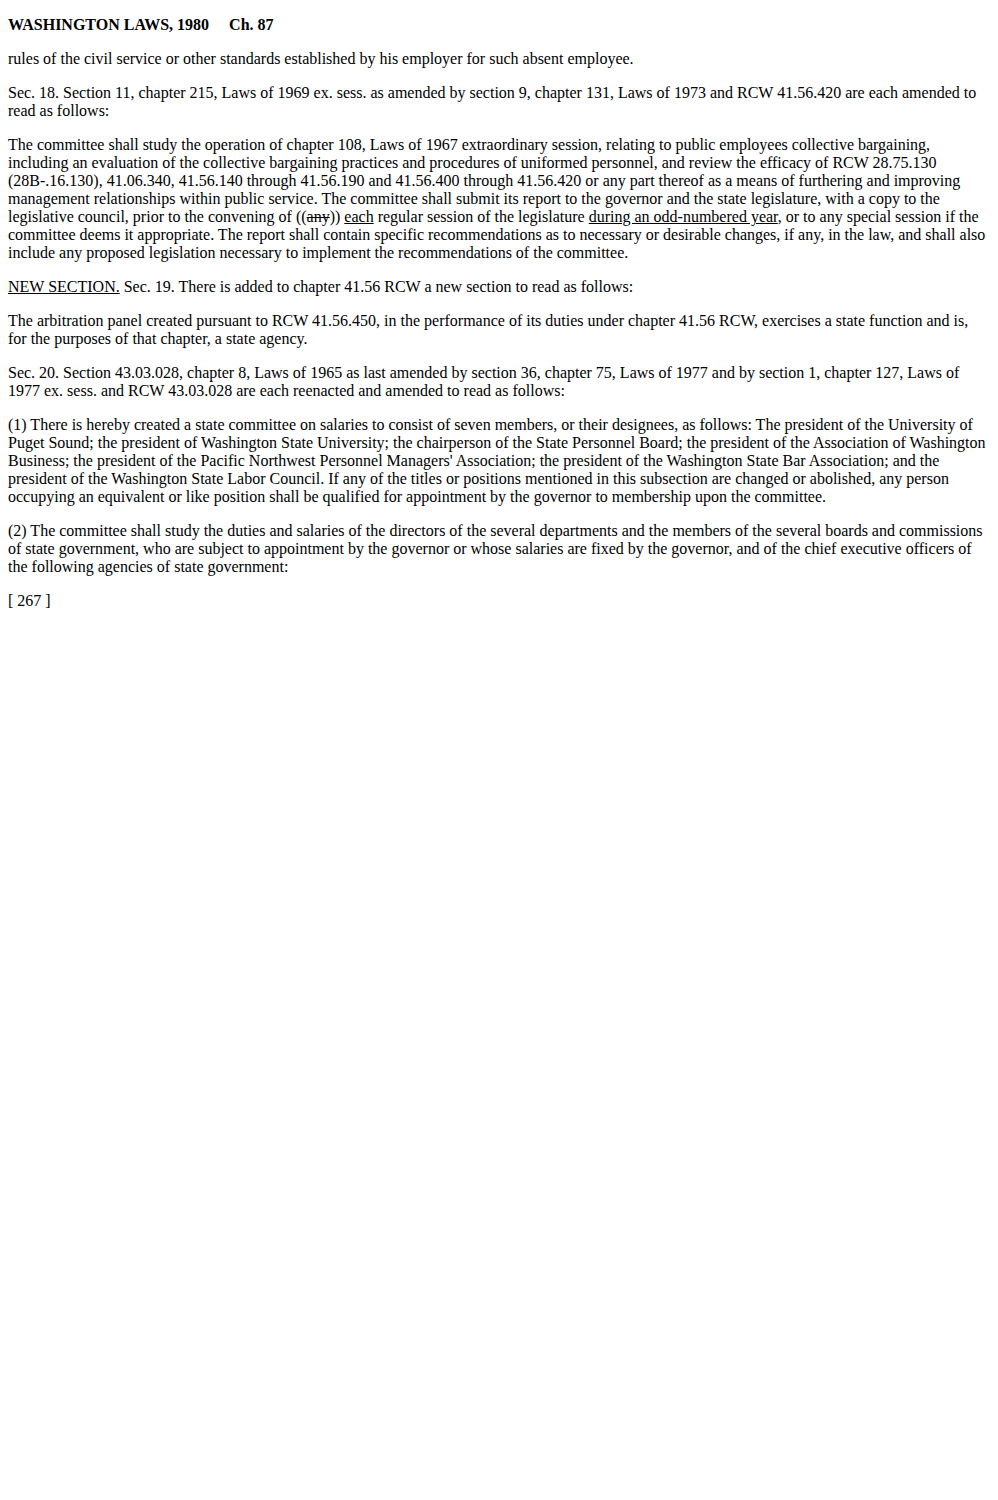WASHINGTON LAWS, 1980 Ch. 87
rules of the civil service or other standards established by his employer for such absent employee.
Sec. 18. Section 11, chapter 215, Laws of 1969 ex. sess. as amended by section 9, chapter 131, Laws of 1973 and RCW 41.56.420 are each amended to read as follows:
The committee shall study the operation of chapter 108, Laws of 1967 extraordinary session, relating to public employees collective bargaining, including an evaluation of the collective bargaining practices and procedures of uniformed personnel, and review the efficacy of RCW 28.75.130 (28B-.16.130), 41.06.340, 41.56.140 through 41.56.190 and 41.56.400 through 41.56.420 or any part thereof as a means of furthering and improving management relationships within public service. The committee shall submit its report to the governor and the state legislature, with a copy to the legislative council, prior to the convening of ((any)) each regular session of the legislature during an odd-numbered year, or to any special session if the committee deems it appropriate. The report shall contain specific recommendations as to necessary or desirable changes, if any, in the law, and shall also include any proposed legislation necessary to implement the recommendations of the committee.
NEW SECTION. Sec. 19. There is added to chapter 41.56 RCW a new section to read as follows:
The arbitration panel created pursuant to RCW 41.56.450, in the performance of its duties under chapter 41.56 RCW, exercises a state function and is, for the purposes of that chapter, a state agency.
Sec. 20. Section 43.03.028, chapter 8, Laws of 1965 as last amended by section 36, chapter 75, Laws of 1977 and by section 1, chapter 127, Laws of 1977 ex. sess. and RCW 43.03.028 are each reenacted and amended to read as follows:
(1) There is hereby created a state committee on salaries to consist of seven members, or their designees, as follows: The president of the University of Puget Sound; the president of Washington State University; the chairperson of the State Personnel Board; the president of the Association of Washington Business; the president of the Pacific Northwest Personnel Managers' Association; the president of the Washington State Bar Association; and the president of the Washington State Labor Council. If any of the titles or positions mentioned in this subsection are changed or abolished, any person occupying an equivalent or like position shall be qualified for appointment by the governor to membership upon the committee.
(2) The committee shall study the duties and salaries of the directors of the several departments and the members of the several boards and commissions of state government, who are subject to appointment by the governor or whose salaries are fixed by the governor, and of the chief executive officers of the following agencies of state government:
[ 267 ]